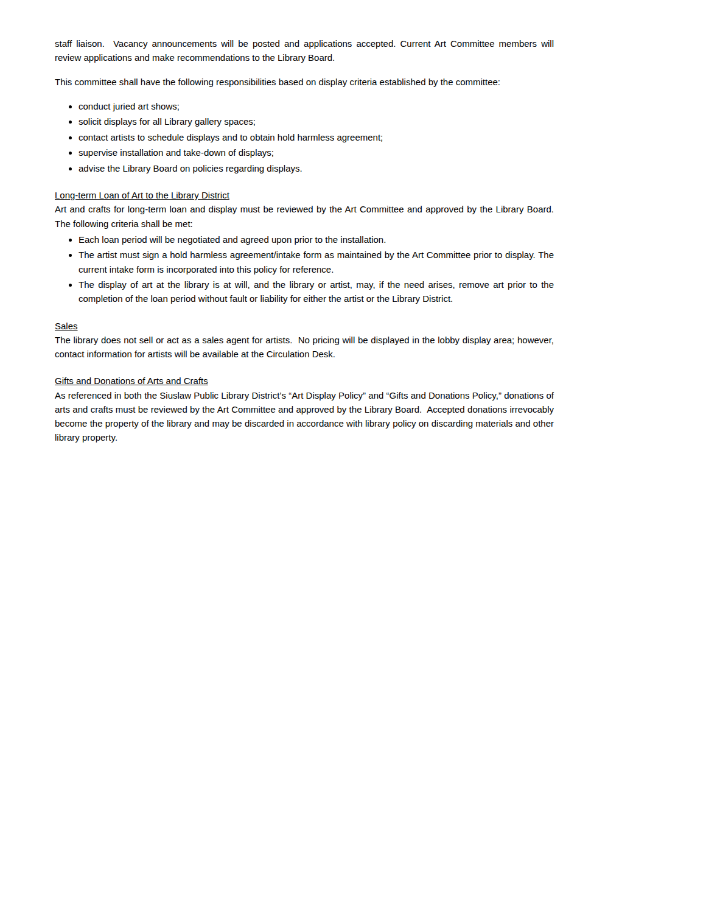staff liaison. Vacancy announcements will be posted and applications accepted. Current Art Committee members will review applications and make recommendations to the Library Board.
This committee shall have the following responsibilities based on display criteria established by the committee:
conduct juried art shows;
solicit displays for all Library gallery spaces;
contact artists to schedule displays and to obtain hold harmless agreement;
supervise installation and take-down of displays;
advise the Library Board on policies regarding displays.
Long-term Loan of Art to the Library District
Art and crafts for long-term loan and display must be reviewed by the Art Committee and approved by the Library Board. The following criteria shall be met:
Each loan period will be negotiated and agreed upon prior to the installation.
The artist must sign a hold harmless agreement/intake form as maintained by the Art Committee prior to display. The current intake form is incorporated into this policy for reference.
The display of art at the library is at will, and the library or artist, may, if the need arises, remove art prior to the completion of the loan period without fault or liability for either the artist or the Library District.
Sales
The library does not sell or act as a sales agent for artists. No pricing will be displayed in the lobby display area; however, contact information for artists will be available at the Circulation Desk.
Gifts and Donations of Arts and Crafts
As referenced in both the Siuslaw Public Library District’s “Art Display Policy” and “Gifts and Donations Policy,” donations of arts and crafts must be reviewed by the Art Committee and approved by the Library Board. Accepted donations irrevocably become the property of the library and may be discarded in accordance with library policy on discarding materials and other library property.